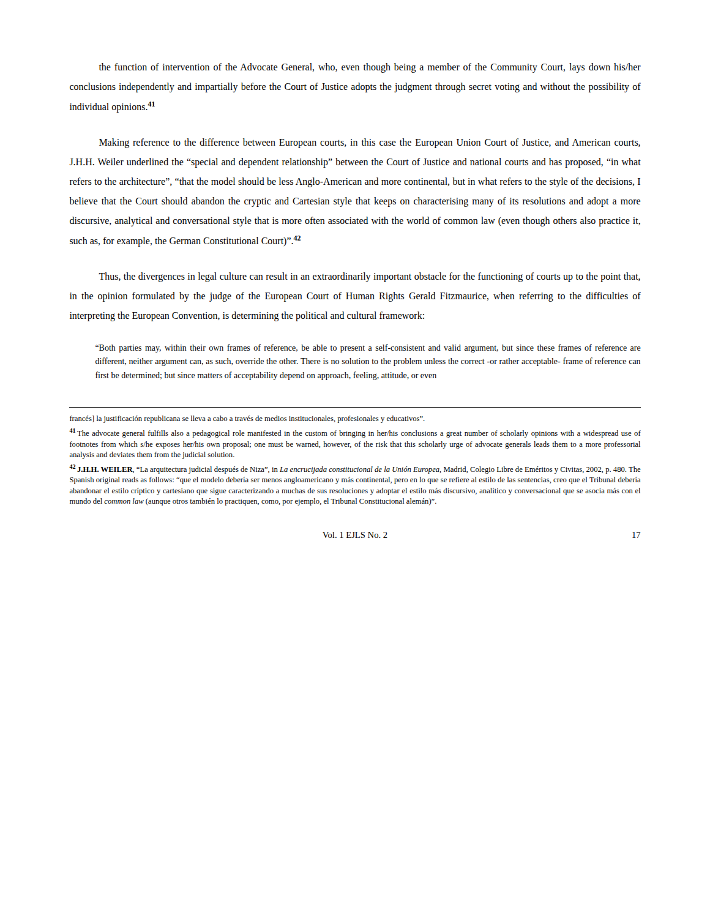the function of intervention of the Advocate General, who, even though being a member of the Community Court, lays down his/her conclusions independently and impartially before the Court of Justice adopts the judgment through secret voting and without the possibility of individual opinions.41
Making reference to the difference between European courts, in this case the European Union Court of Justice, and American courts, J.H.H. Weiler underlined the “special and dependent relationship” between the Court of Justice and national courts and has proposed, “in what refers to the architecture”, “that the model should be less Anglo-American and more continental, but in what refers to the style of the decisions, I believe that the Court should abandon the cryptic and Cartesian style that keeps on characterising many of its resolutions and adopt a more discursive, analytical and conversational style that is more often associated with the world of common law (even though others also practice it, such as, for example, the German Constitutional Court)”.42
Thus, the divergences in legal culture can result in an extraordinarily important obstacle for the functioning of courts up to the point that, in the opinion formulated by the judge of the European Court of Human Rights Gerald Fitzmaurice, when referring to the difficulties of interpreting the European Convention, is determining the political and cultural framework:
“Both parties may, within their own frames of reference, be able to present a self-consistent and valid argument, but since these frames of reference are different, neither argument can, as such, override the other. There is no solution to the problem unless the correct -or rather acceptable- frame of reference can first be determined; but since matters of acceptability depend on approach, feeling, attitude, or even
francés] la justificación republicana se lleva a cabo a través de medios institucionales, profesionales y educativos”.
41 The advocate general fulfills also a pedagogical role manifested in the custom of bringing in her/his conclusions a great number of scholarly opinions with a widespread use of footnotes from which s/he exposes her/his own proposal; one must be warned, however, of the risk that this scholarly urge of advocate generals leads them to a more professorial analysis and deviates them from the judicial solution.
42 J.H.H. WEILER, “La arquitectura judicial después de Niza”, in La encrucijada constitucional de la Unión Europea, Madrid, Colegio Libre de Eméritos y Civitas, 2002, p. 480. The Spanish original reads as follows: “que el modelo debería ser menos angloamericano y más continental, pero en lo que se refiere al estilo de las sentencias, creo que el Tribunal debería abandonar el estilo críptico y cartesiano que sigue caracterizando a muchas de sus resoluciones y adoptar el estilo más discursivo, analítico y conversacional que se asocia más con el mundo del common law (aunque otros también lo practiquen, como, por ejemplo, el Tribunal Constitucional alemán)”.
Vol. 1 EJLS No. 2 17